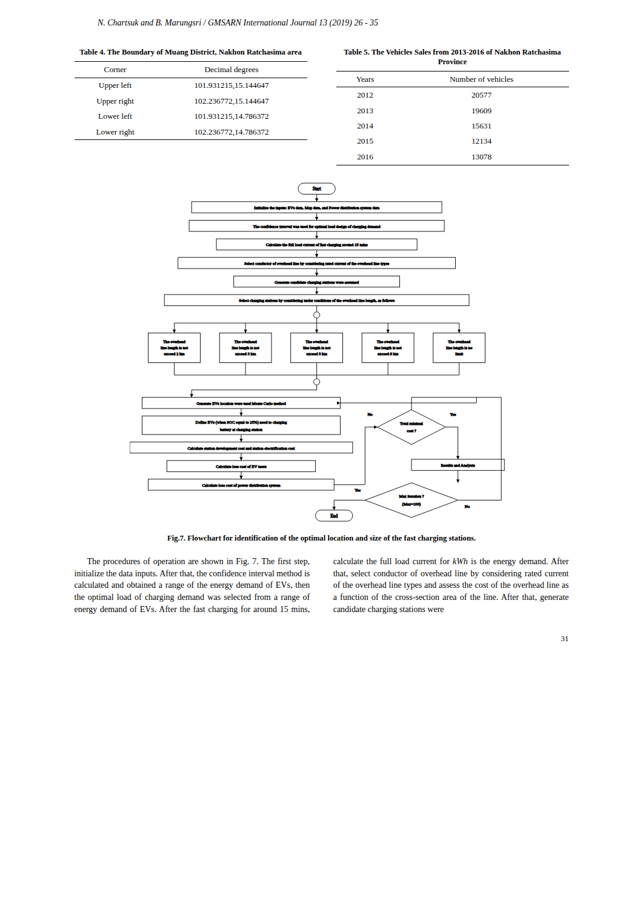N. Chartsuk and B. Marungsri / GMSARN International Journal 13 (2019) 26 - 35
Table 4. The Boundary of Muang District, Nakhon Ratchasima area
| Corner | Decimal degrees |
| --- | --- |
| Upper left | 101.931215,15.144647 |
| Upper right | 102.236772,15.144647 |
| Lower left | 101.931215,14.786372 |
| Lower right | 102.236772,14.786372 |
Table 5. The Vehicles Sales from 2013-2016 of Nakhon Ratchasima Province
| Years | Number of vehicles |
| --- | --- |
| 2012 | 20577 |
| 2013 | 19609 |
| 2014 | 15631 |
| 2015 | 12134 |
| 2016 | 13078 |
Start Initialize the inputs: EVs data, Map data, and Power distribution system data The confidence interval was used for optimal load design of charging demand Calculate the full load current of fast charging around 15 mins Select conductor of overhead line by considering rated current of the overhead line types Generate candidate charging stations were assumed Select charging stations by considering under conditions of the overhead line length, as follows The overhead line length is not exceed 2 km The overhead line length is not exceed 3 km The overhead line length is not exceed 5 km The overhead line length is not exceed 8 km The overhead line length is no limit Generate EVs location were used Monte Carlo method Define EVs (when SOC equal to 25%) need to charging battery at charging station Calculate station development cost and station electrification cost Calculate loss cost of EV users Calculate loss cost of power distribution system Total minimal cost ? No Yes Results and Analysis Max iteration ? (Max=100) Yes No End
Fig.7. Flowchart for identification of the optimal location and size of the fast charging stations.
The procedures of operation are shown in Fig. 7. The first step, initialize the data inputs. After that, the confidence interval method is calculated and obtained a range of the energy demand of EVs, then the optimal load of charging demand was selected from a range of energy demand of EVs. After the fast charging for around 15 mins, calculate the full load current for kWh is the energy demand. After that, select conductor of overhead line by considering rated current of the overhead line types and assess the cost of the overhead line as a function of the cross-section area of the line. After that, generate candidate charging stations were
31